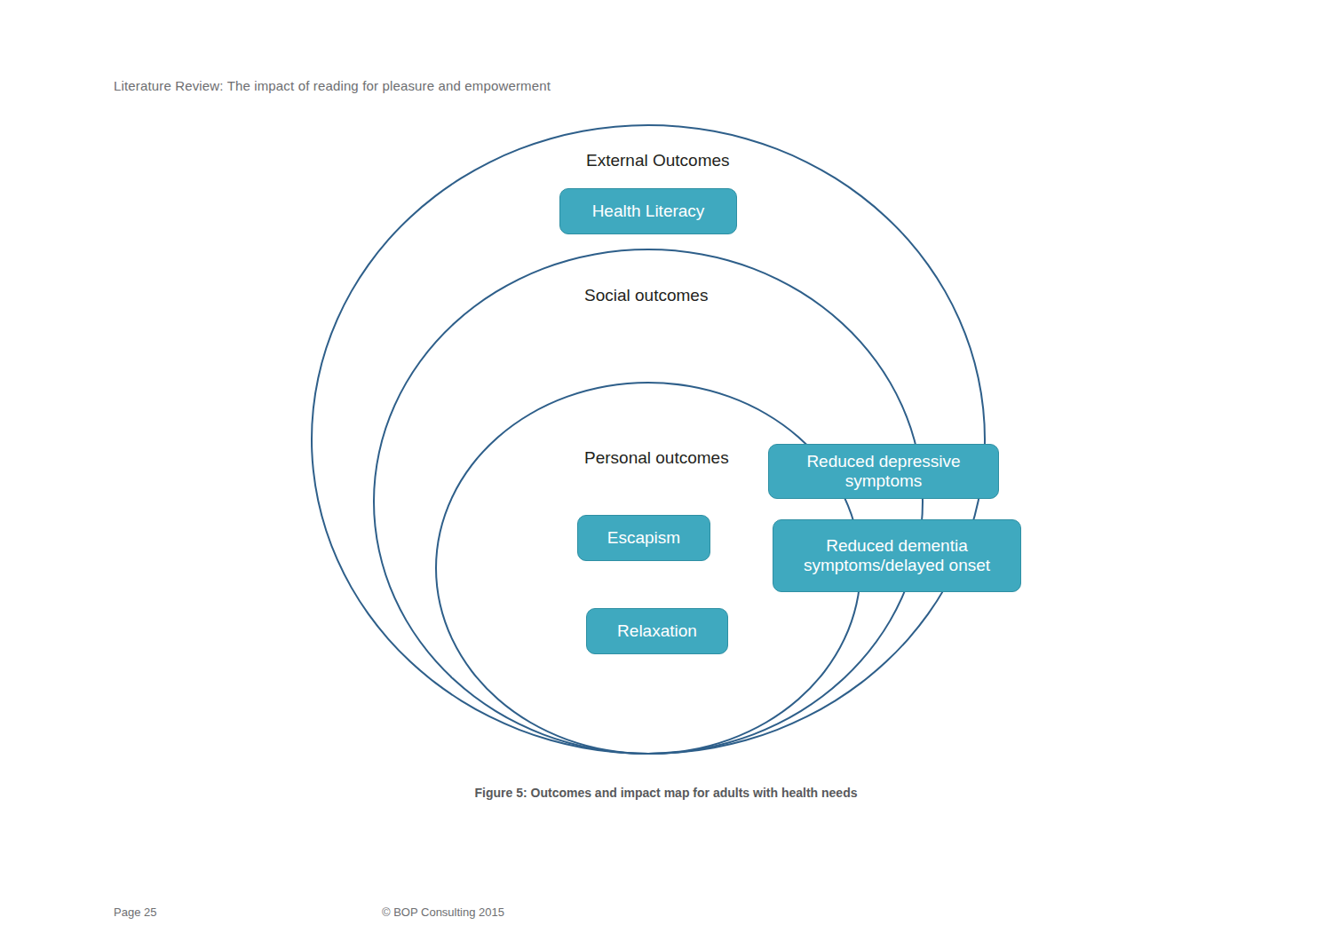Literature Review: The impact of reading for pleasure and empowerment
External Outcomes
Social outcomes
Personal outcomes
Health Literacy
Escapism
Relaxation
Reduced depressive symptoms
Reduced dementia symptoms/delayed onset
Figure 5: Outcomes and impact map for adults with health needs
Page 25 © BOP Consulting 2015